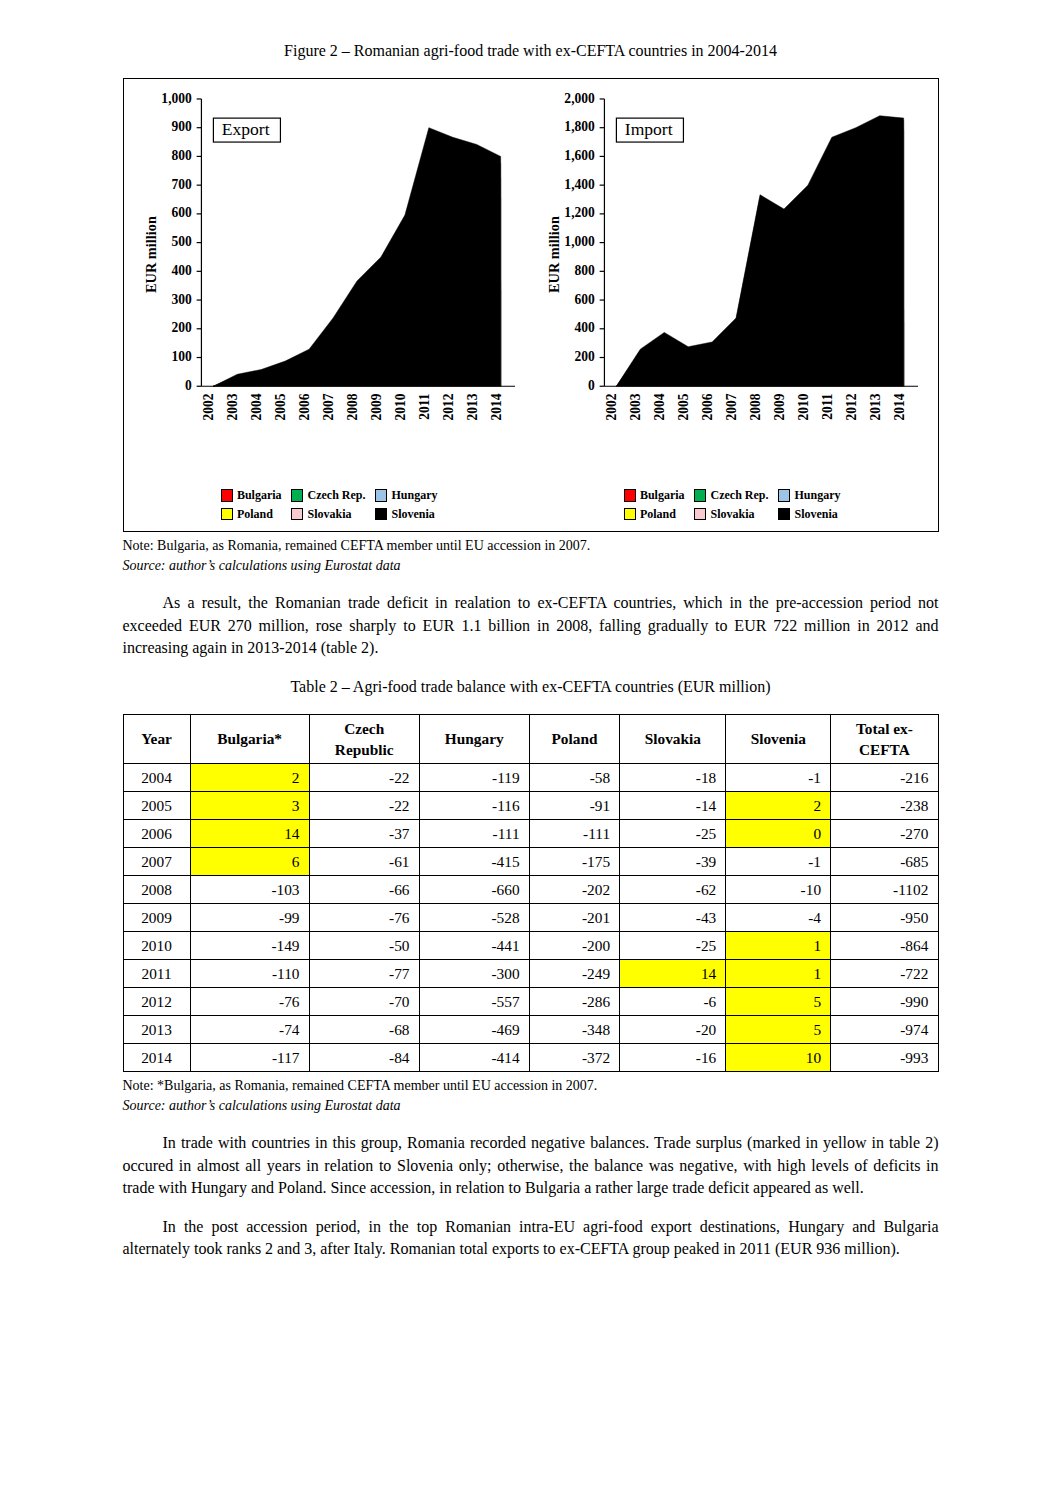Figure 2 – Romanian agri-food trade with ex-CEFTA countries in 2004-2014
0 100 200 300 400 500 600 700 800 900 1,000 EUR million Export 2002 2003 2004 2005 2006 2007 2008 2009 2010 2011 2012 2013 2014
Bulgaria Czech Rep. Hungary Poland Slovakia Slovenia
0 200 400 600 800 1,000 1,200 1,400 1,600 1,800 2,000 EUR million Import 2002 2003 2004 2005 2006 2007 2008 2009 2010 2011 2012 2013 2014
Bulgaria Czech Rep. Hungary Poland Slovakia Slovenia
Note: Bulgaria, as Romania, remained CEFTA member until EU accession in 2007.
Source: author’s calculations using Eurostat data
As a result, the Romanian trade deficit in realation to ex-CEFTA countries, which in the pre-accession period not exceeded EUR 270 million, rose sharply to EUR 1.1 billion in 2008, falling gradually to EUR 722 million in 2012 and increasing again in 2013-2014 (table 2).
Table 2 – Agri-food trade balance with ex-CEFTA countries (EUR million)
| Year | Bulgaria* | Czech Republic | Hungary | Poland | Slovakia | Slovenia | Total ex- CEFTA |
| --- | --- | --- | --- | --- | --- | --- | --- |
| 2004 | 2 | -22 | -119 | -58 | -18 | -1 | -216 |
| 2005 | 3 | -22 | -116 | -91 | -14 | 2 | -238 |
| 2006 | 14 | -37 | -111 | -111 | -25 | 0 | -270 |
| 2007 | 6 | -61 | -415 | -175 | -39 | -1 | -685 |
| 2008 | -103 | -66 | -660 | -202 | -62 | -10 | -1102 |
| 2009 | -99 | -76 | -528 | -201 | -43 | -4 | -950 |
| 2010 | -149 | -50 | -441 | -200 | -25 | 1 | -864 |
| 2011 | -110 | -77 | -300 | -249 | 14 | 1 | -722 |
| 2012 | -76 | -70 | -557 | -286 | -6 | 5 | -990 |
| 2013 | -74 | -68 | -469 | -348 | -20 | 5 | -974 |
| 2014 | -117 | -84 | -414 | -372 | -16 | 10 | -993 |
Note: *Bulgaria, as Romania, remained CEFTA member until EU accession in 2007.
Source: author’s calculations using Eurostat data
In trade with countries in this group, Romania recorded negative balances. Trade surplus (marked in yellow in table 2) occured in almost all years in relation to Slovenia only; otherwise, the balance was negative, with high levels of deficits in trade with Hungary and Poland. Since accession, in relation to Bulgaria a rather large trade deficit appeared as well.
In the post accession period, in the top Romanian intra-EU agri-food export destinations, Hungary and Bulgaria alternately took ranks 2 and 3, after Italy. Romanian total exports to ex-CEFTA group peaked in 2011 (EUR 936 million).